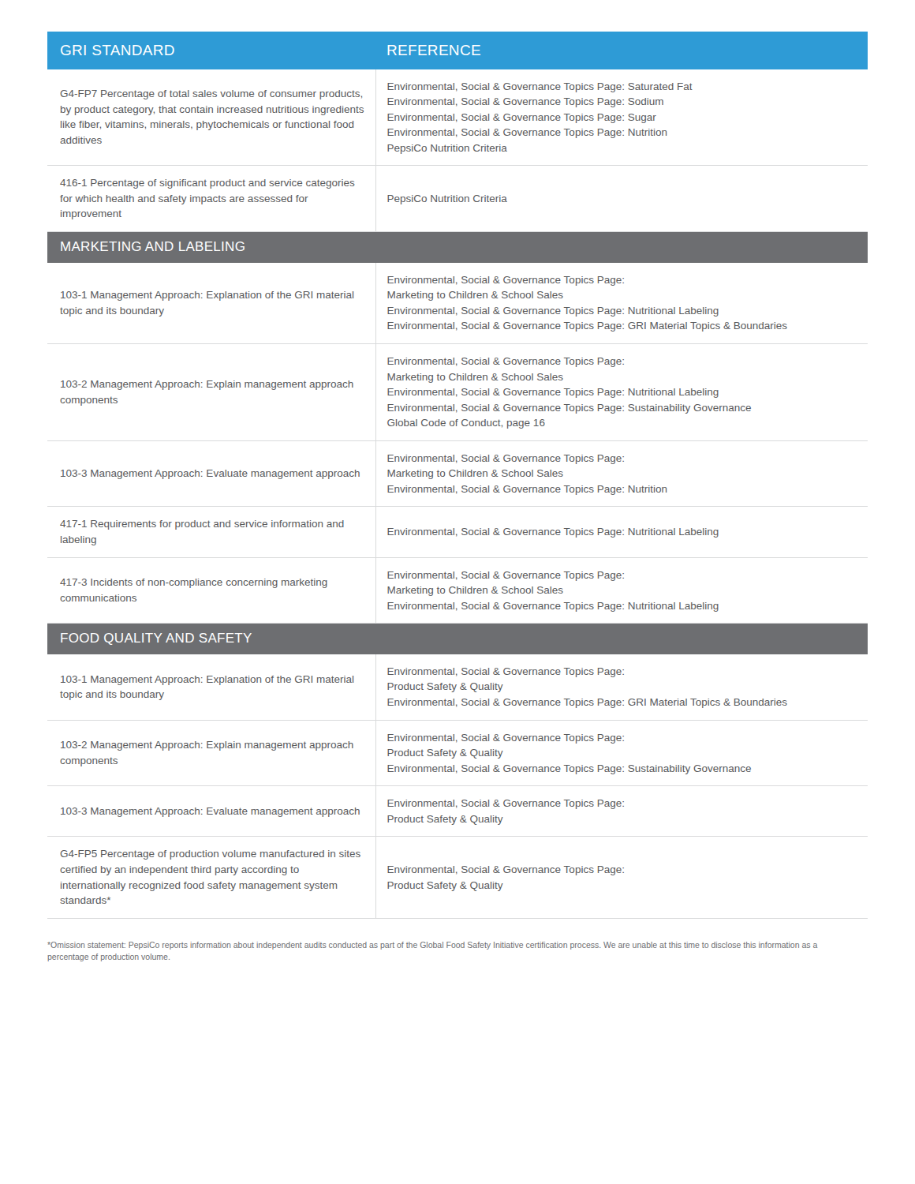| GRI STANDARD | REFERENCE |
| --- | --- |
| G4-FP7 Percentage of total sales volume of consumer products, by product category, that contain increased nutritious ingredients like fiber, vitamins, minerals, phytochemicals or functional food additives | Environmental, Social & Governance Topics Page: Saturated Fat Environmental, Social & Governance Topics Page: Sodium Environmental, Social & Governance Topics Page: Sugar Environmental, Social & Governance Topics Page: Nutrition PepsiCo Nutrition Criteria |
| 416-1 Percentage of significant product and service categories for which health and safety impacts are assessed for improvement | PepsiCo Nutrition Criteria |
| MARKETING AND LABELING |
| 103-1 Management Approach: Explanation of the GRI material topic and its boundary | Environmental, Social & Governance Topics Page: Marketing to Children & School Sales Environmental, Social & Governance Topics Page: Nutritional Labeling Environmental, Social & Governance Topics Page: GRI Material Topics & Boundaries |
| 103-2 Management Approach: Explain management approach components | Environmental, Social & Governance Topics Page: Marketing to Children & School Sales Environmental, Social & Governance Topics Page: Nutritional Labeling Environmental, Social & Governance Topics Page: Sustainability Governance Global Code of Conduct, page 16 |
| 103-3 Management Approach: Evaluate management approach | Environmental, Social & Governance Topics Page: Marketing to Children & School Sales Environmental, Social & Governance Topics Page: Nutrition |
| 417-1 Requirements for product and service information and labeling | Environmental, Social & Governance Topics Page: Nutritional Labeling |
| 417-3 Incidents of non-compliance concerning marketing communications | Environmental, Social & Governance Topics Page: Marketing to Children & School Sales Environmental, Social & Governance Topics Page: Nutritional Labeling |
| FOOD QUALITY AND SAFETY |
| 103-1 Management Approach: Explanation of the GRI material topic and its boundary | Environmental, Social & Governance Topics Page: Product Safety & Quality Environmental, Social & Governance Topics Page: GRI Material Topics & Boundaries |
| 103-2 Management Approach: Explain management approach components | Environmental, Social & Governance Topics Page: Product Safety & Quality Environmental, Social & Governance Topics Page: Sustainability Governance |
| 103-3 Management Approach: Evaluate management approach | Environmental, Social & Governance Topics Page: Product Safety & Quality |
| G4-FP5 Percentage of production volume manufactured in sites certified by an independent third party according to internationally recognized food safety management system standards* | Environmental, Social & Governance Topics Page: Product Safety & Quality |
*Omission statement: PepsiCo reports information about independent audits conducted as part of the Global Food Safety Initiative certification process. We are unable at this time to disclose this information as a percentage of production volume.